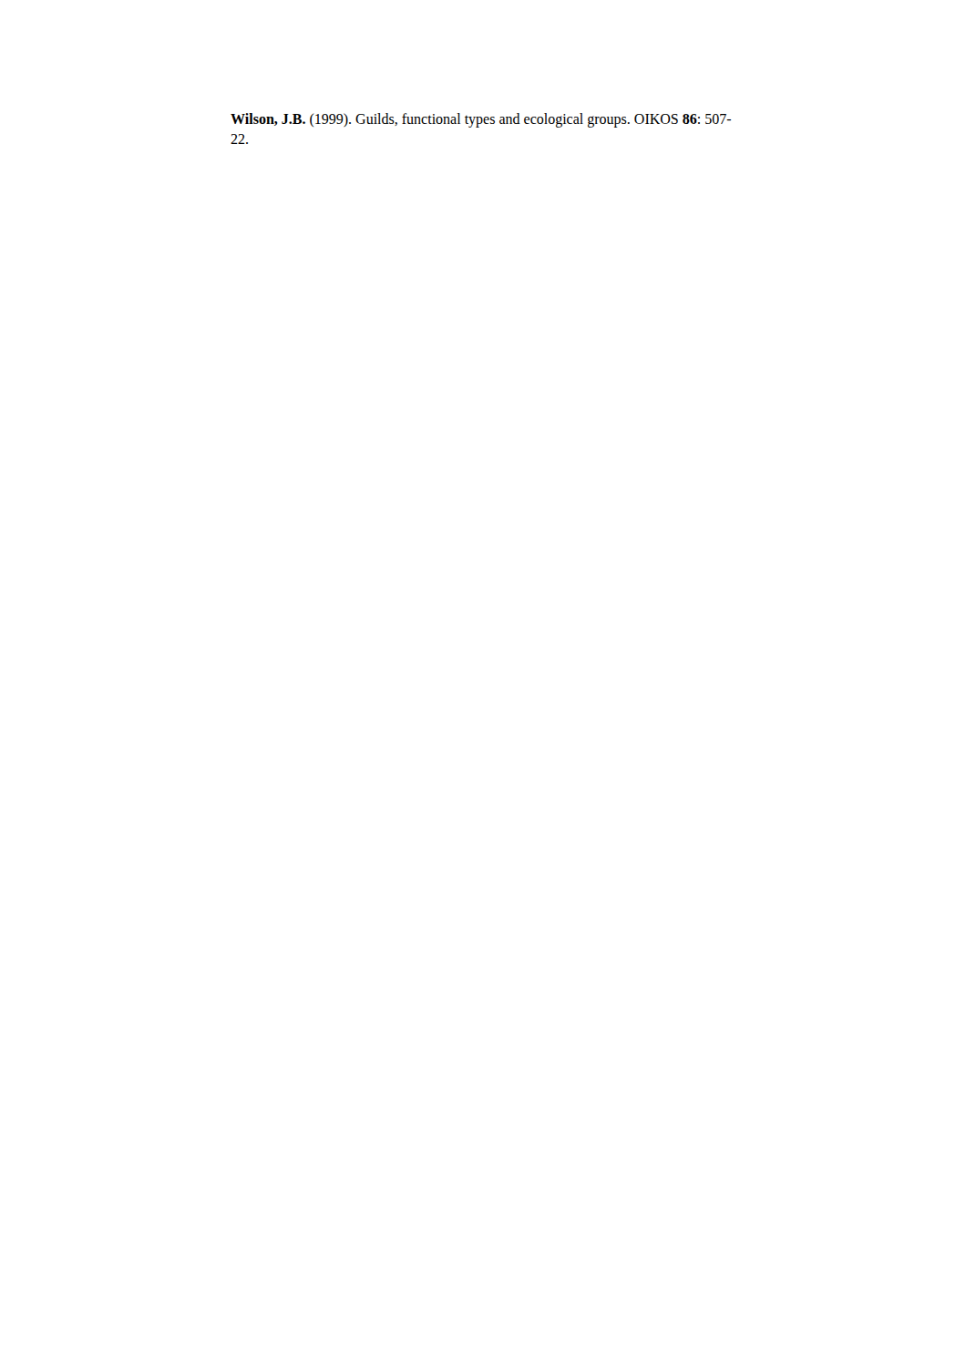Wilson, J.B. (1999). Guilds, functional types and ecological groups. OIKOS 86: 507-22.